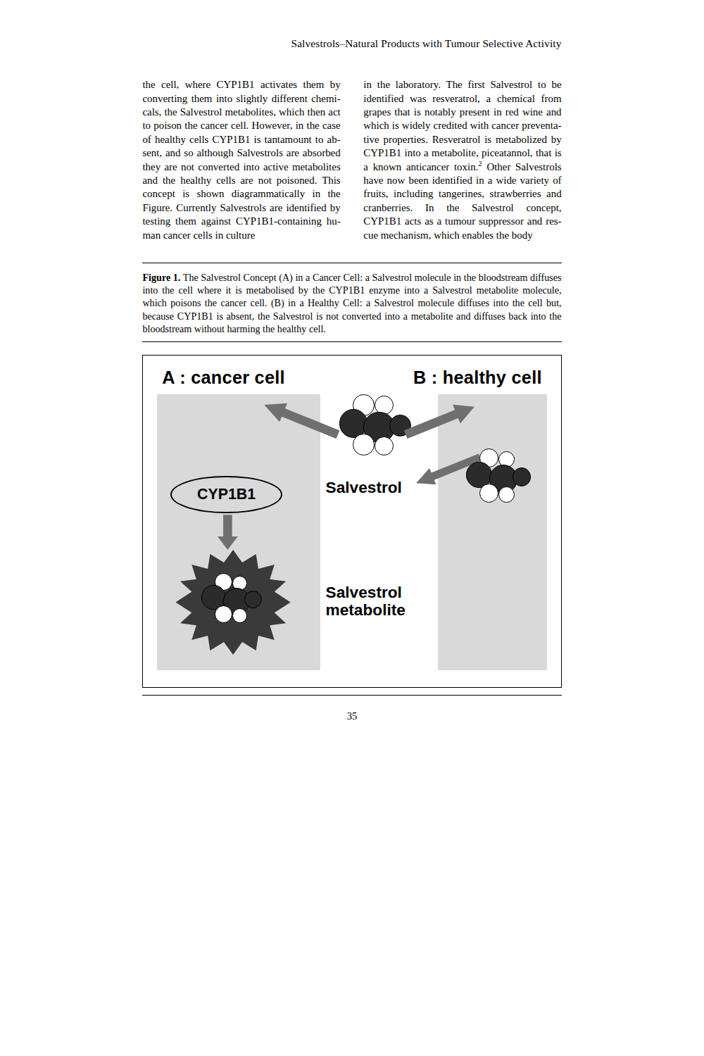Salvestrols–Natural Products with Tumour Selective Activity
the cell, where CYP1B1 activates them by converting them into slightly different chemicals, the Salvestrol metabolites, which then act to poison the cancer cell. However, in the case of healthy cells CYP1B1 is tantamount to absent, and so although Salvestrols are absorbed they are not converted into active metabolites and the healthy cells are not poisoned. This concept is shown diagrammatically in the Figure. Currently Salvestrols are identified by testing them against CYP1B1-containing human cancer cells in culture
in the laboratory. The first Salvestrol to be identified was resveratrol, a chemical from grapes that is notably present in red wine and which is widely credited with cancer preventative properties. Resveratrol is metabolized by CYP1B1 into a metabolite, piceatannol, that is a known anticancer toxin.2 Other Salvestrols have now been identified in a wide variety of fruits, including tangerines, strawberries and cranberries. In the Salvestrol concept, CYP1B1 acts as a tumour suppressor and rescue mechanism, which enables the body
Figure 1. The Salvestrol Concept (A) in a Cancer Cell: a Salvestrol molecule in the bloodstream diffuses into the cell where it is metabolised by the CYP1B1 enzyme into a Salvestrol metabolite molecule, which poisons the cancer cell. (B) in a Healthy Cell: a Salvestrol molecule diffuses into the cell but, because CYP1B1 is absent, the Salvestrol is not converted into a metabolite and diffuses back into the bloodstream without harming the healthy cell.
A : cancer cell
B : healthy cell
CYP1B1
Salvestrol
Salvestrol
metabolite
35